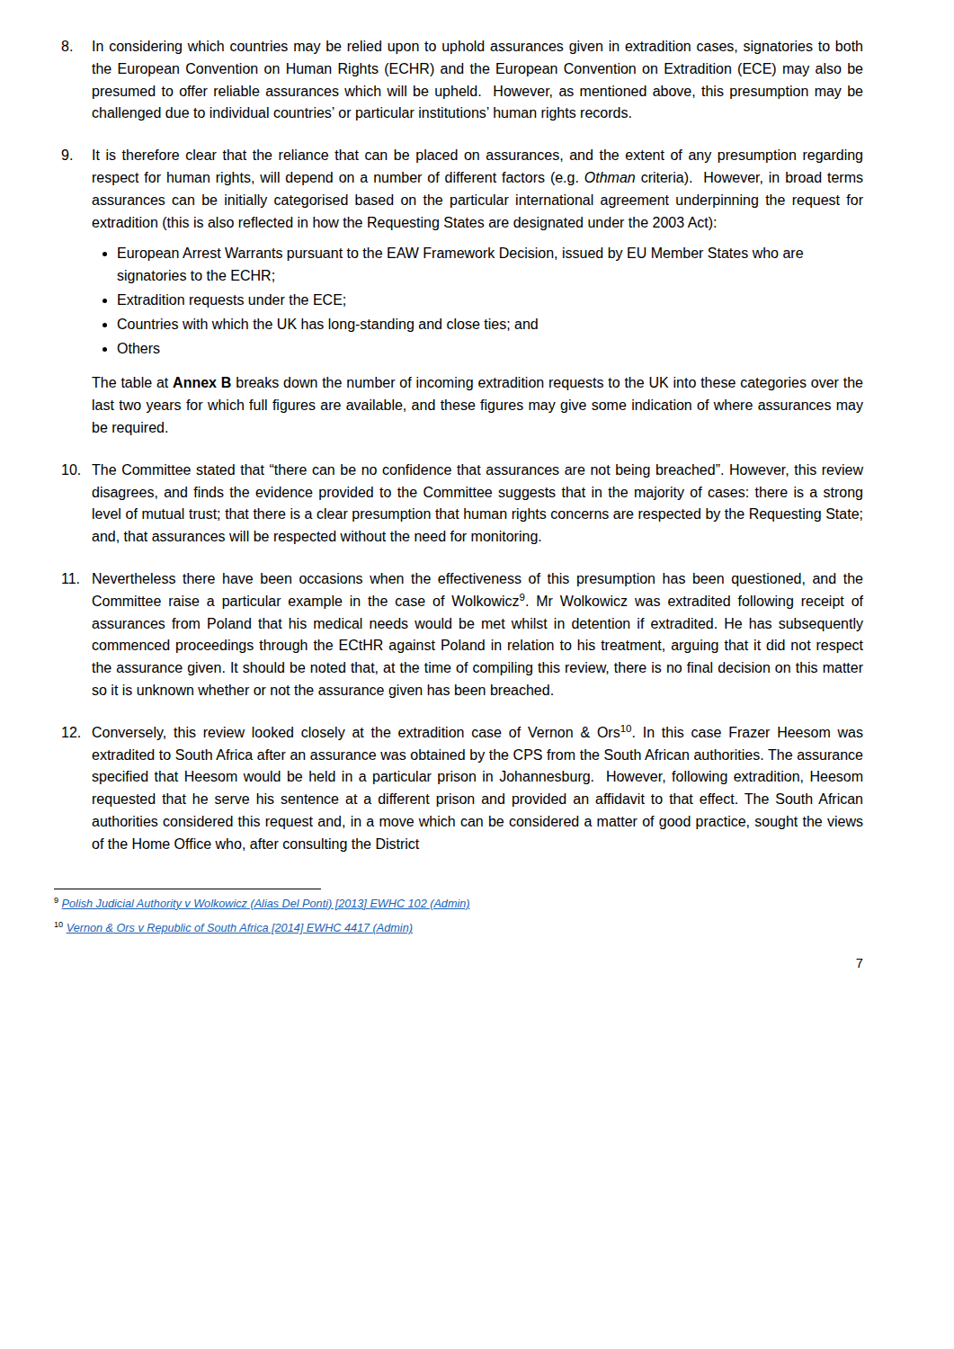In considering which countries may be relied upon to uphold assurances given in extradition cases, signatories to both the European Convention on Human Rights (ECHR) and the European Convention on Extradition (ECE) may also be presumed to offer reliable assurances which will be upheld. However, as mentioned above, this presumption may be challenged due to individual countries’ or particular institutions’ human rights records.
It is therefore clear that the reliance that can be placed on assurances, and the extent of any presumption regarding respect for human rights, will depend on a number of different factors (e.g. Othman criteria). However, in broad terms assurances can be initially categorised based on the particular international agreement underpinning the request for extradition (this is also reflected in how the Requesting States are designated under the 2003 Act):
European Arrest Warrants pursuant to the EAW Framework Decision, issued by EU Member States who are signatories to the ECHR;
Extradition requests under the ECE;
Countries with which the UK has long-standing and close ties; and
Others
The table at Annex B breaks down the number of incoming extradition requests to the UK into these categories over the last two years for which full figures are available, and these figures may give some indication of where assurances may be required.
The Committee stated that “there can be no confidence that assurances are not being breached”. However, this review disagrees, and finds the evidence provided to the Committee suggests that in the majority of cases: there is a strong level of mutual trust; that there is a clear presumption that human rights concerns are respected by the Requesting State; and, that assurances will be respected without the need for monitoring.
Nevertheless there have been occasions when the effectiveness of this presumption has been questioned, and the Committee raise a particular example in the case of Wolkowicz9. Mr Wolkowicz was extradited following receipt of assurances from Poland that his medical needs would be met whilst in detention if extradited. He has subsequently commenced proceedings through the ECtHR against Poland in relation to his treatment, arguing that it did not respect the assurance given. It should be noted that, at the time of compiling this review, there is no final decision on this matter so it is unknown whether or not the assurance given has been breached.
Conversely, this review looked closely at the extradition case of Vernon & Ors10. In this case Frazer Heesom was extradited to South Africa after an assurance was obtained by the CPS from the South African authorities. The assurance specified that Heesom would be held in a particular prison in Johannesburg. However, following extradition, Heesom requested that he serve his sentence at a different prison and provided an affidavit to that effect. The South African authorities considered this request and, in a move which can be considered a matter of good practice, sought the views of the Home Office who, after consulting the District
9 Polish Judicial Authority v Wolkowicz (Alias Del Ponti) [2013] EWHC 102 (Admin)
10 Vernon & Ors v Republic of South Africa [2014] EWHC 4417 (Admin)
7